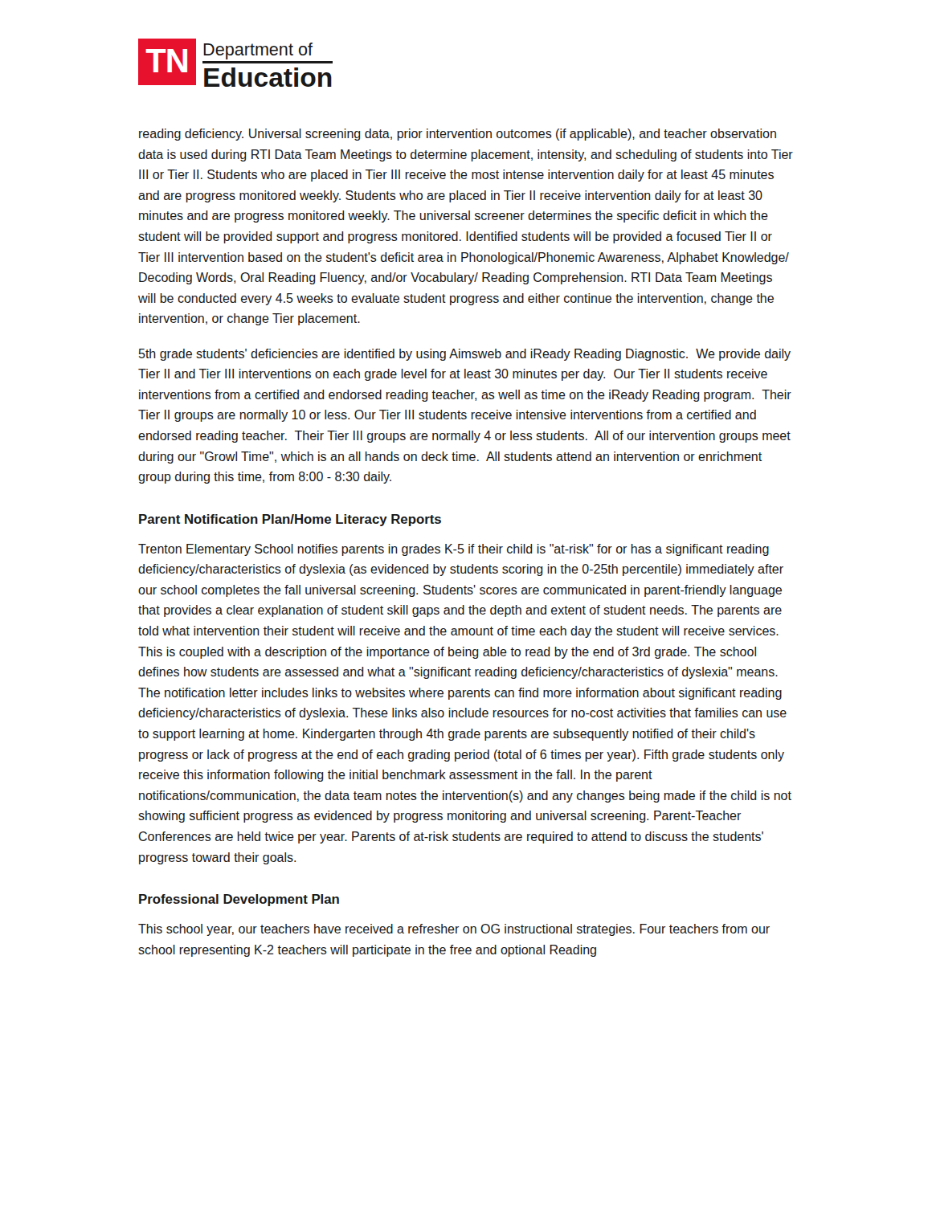TN
Department of Education
reading deficiency. Universal screening data, prior intervention outcomes (if applicable), and teacher observation data is used during RTI Data Team Meetings to determine placement, intensity, and scheduling of students into Tier III or Tier II. Students who are placed in Tier III receive the most intense intervention daily for at least 45 minutes and are progress monitored weekly. Students who are placed in Tier II receive intervention daily for at least 30 minutes and are progress monitored weekly. The universal screener determines the specific deficit in which the student will be provided support and progress monitored. Identified students will be provided a focused Tier II or Tier III intervention based on the student's deficit area in Phonological/Phonemic Awareness, Alphabet Knowledge/ Decoding Words, Oral Reading Fluency, and/or Vocabulary/ Reading Comprehension. RTI Data Team Meetings will be conducted every 4.5 weeks to evaluate student progress and either continue the intervention, change the intervention, or change Tier placement.
5th grade students' deficiencies are identified by using Aimsweb and iReady Reading Diagnostic. We provide daily Tier II and Tier III interventions on each grade level for at least 30 minutes per day. Our Tier II students receive interventions from a certified and endorsed reading teacher, as well as time on the iReady Reading program. Their Tier II groups are normally 10 or less. Our Tier III students receive intensive interventions from a certified and endorsed reading teacher. Their Tier III groups are normally 4 or less students. All of our intervention groups meet during our "Growl Time", which is an all hands on deck time. All students attend an intervention or enrichment group during this time, from 8:00 - 8:30 daily.
Parent Notification Plan/Home Literacy Reports
Trenton Elementary School notifies parents in grades K-5 if their child is "at-risk" for or has a significant reading deficiency/characteristics of dyslexia (as evidenced by students scoring in the 0-25th percentile) immediately after our school completes the fall universal screening. Students' scores are communicated in parent-friendly language that provides a clear explanation of student skill gaps and the depth and extent of student needs. The parents are told what intervention their student will receive and the amount of time each day the student will receive services. This is coupled with a description of the importance of being able to read by the end of 3rd grade. The school defines how students are assessed and what a "significant reading deficiency/characteristics of dyslexia" means. The notification letter includes links to websites where parents can find more information about significant reading deficiency/characteristics of dyslexia. These links also include resources for no-cost activities that families can use to support learning at home. Kindergarten through 4th grade parents are subsequently notified of their child's progress or lack of progress at the end of each grading period (total of 6 times per year). Fifth grade students only receive this information following the initial benchmark assessment in the fall. In the parent notifications/communication, the data team notes the intervention(s) and any changes being made if the child is not showing sufficient progress as evidenced by progress monitoring and universal screening. Parent-Teacher Conferences are held twice per year. Parents of at-risk students are required to attend to discuss the students' progress toward their goals.
Professional Development Plan
This school year, our teachers have received a refresher on OG instructional strategies. Four teachers from our school representing K-2 teachers will participate in the free and optional Reading